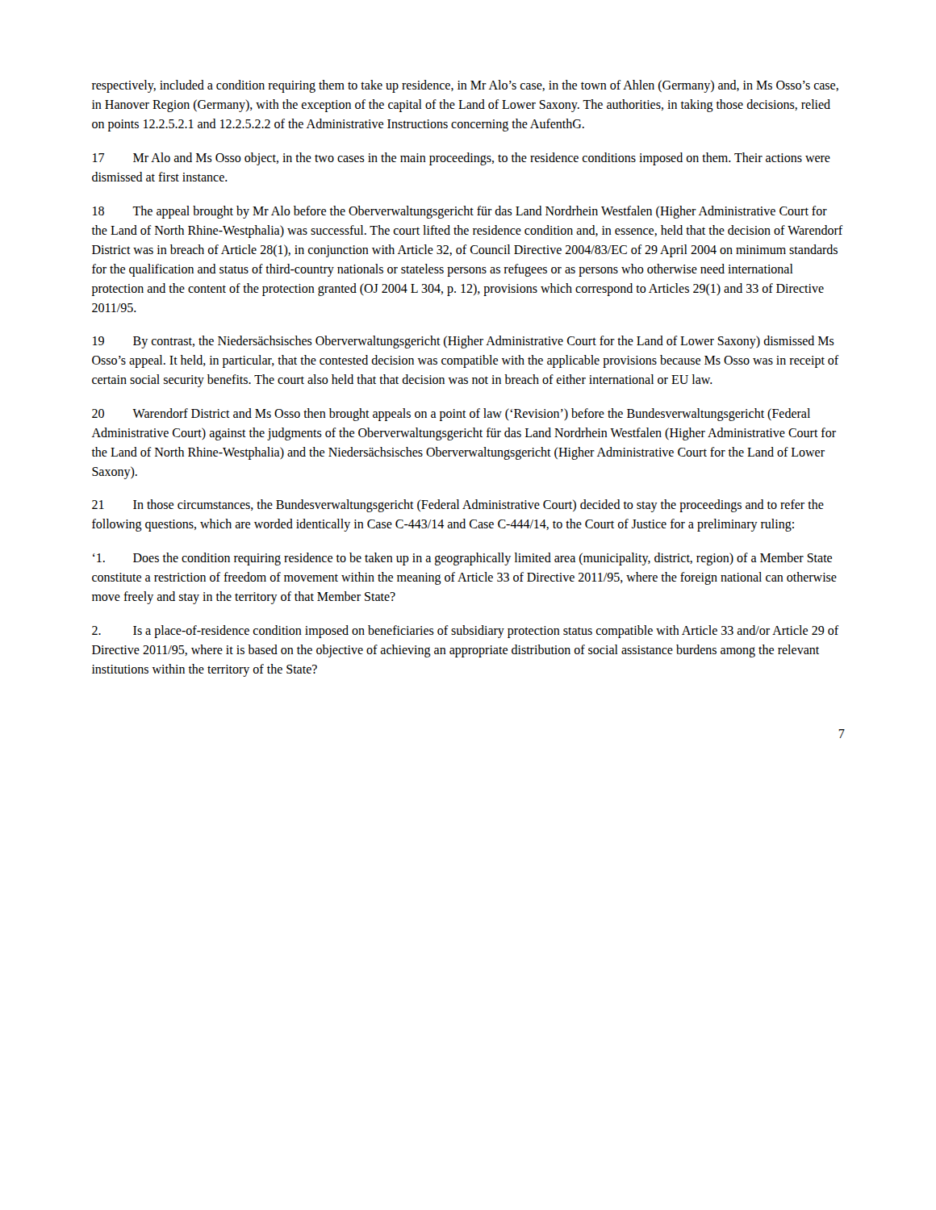respectively, included a condition requiring them to take up residence, in Mr Alo’s case, in the town of Ahlen (Germany) and, in Ms Osso’s case, in Hanover Region (Germany), with the exception of the capital of the Land of Lower Saxony. The authorities, in taking those decisions, relied on points 12.2.5.2.1 and 12.2.5.2.2 of the Administrative Instructions concerning the AufenthG.
17 Mr Alo and Ms Osso object, in the two cases in the main proceedings, to the residence conditions imposed on them. Their actions were dismissed at first instance.
18 The appeal brought by Mr Alo before the Oberverwaltungsgericht für das Land Nordrhein Westfalen (Higher Administrative Court for the Land of North Rhine-Westphalia) was successful. The court lifted the residence condition and, in essence, held that the decision of Warendorf District was in breach of Article 28(1), in conjunction with Article 32, of Council Directive 2004/83/EC of 29 April 2004 on minimum standards for the qualification and status of third-country nationals or stateless persons as refugees or as persons who otherwise need international protection and the content of the protection granted (OJ 2004 L 304, p. 12), provisions which correspond to Articles 29(1) and 33 of Directive 2011/95.
19 By contrast, the Niedersächsisches Oberverwaltungsgericht (Higher Administrative Court for the Land of Lower Saxony) dismissed Ms Osso’s appeal. It held, in particular, that the contested decision was compatible with the applicable provisions because Ms Osso was in receipt of certain social security benefits. The court also held that that decision was not in breach of either international or EU law.
20 Warendorf District and Ms Osso then brought appeals on a point of law (‘Revision’) before the Bundesverwaltungsgericht (Federal Administrative Court) against the judgments of the Oberverwaltungsgericht für das Land Nordrhein Westfalen (Higher Administrative Court for the Land of North Rhine-Westphalia) and the Niedersächsisches Oberverwaltungsgericht (Higher Administrative Court for the Land of Lower Saxony).
21 In those circumstances, the Bundesverwaltungsgericht (Federal Administrative Court) decided to stay the proceedings and to refer the following questions, which are worded identically in Case C-443/14 and Case C-444/14, to the Court of Justice for a preliminary ruling:
‘1. Does the condition requiring residence to be taken up in a geographically limited area (municipality, district, region) of a Member State constitute a restriction of freedom of movement within the meaning of Article 33 of Directive 2011/95, where the foreign national can otherwise move freely and stay in the territory of that Member State?
2. Is a place-of-residence condition imposed on beneficiaries of subsidiary protection status compatible with Article 33 and/or Article 29 of Directive 2011/95, where it is based on the objective of achieving an appropriate distribution of social assistance burdens among the relevant institutions within the territory of the State?
7